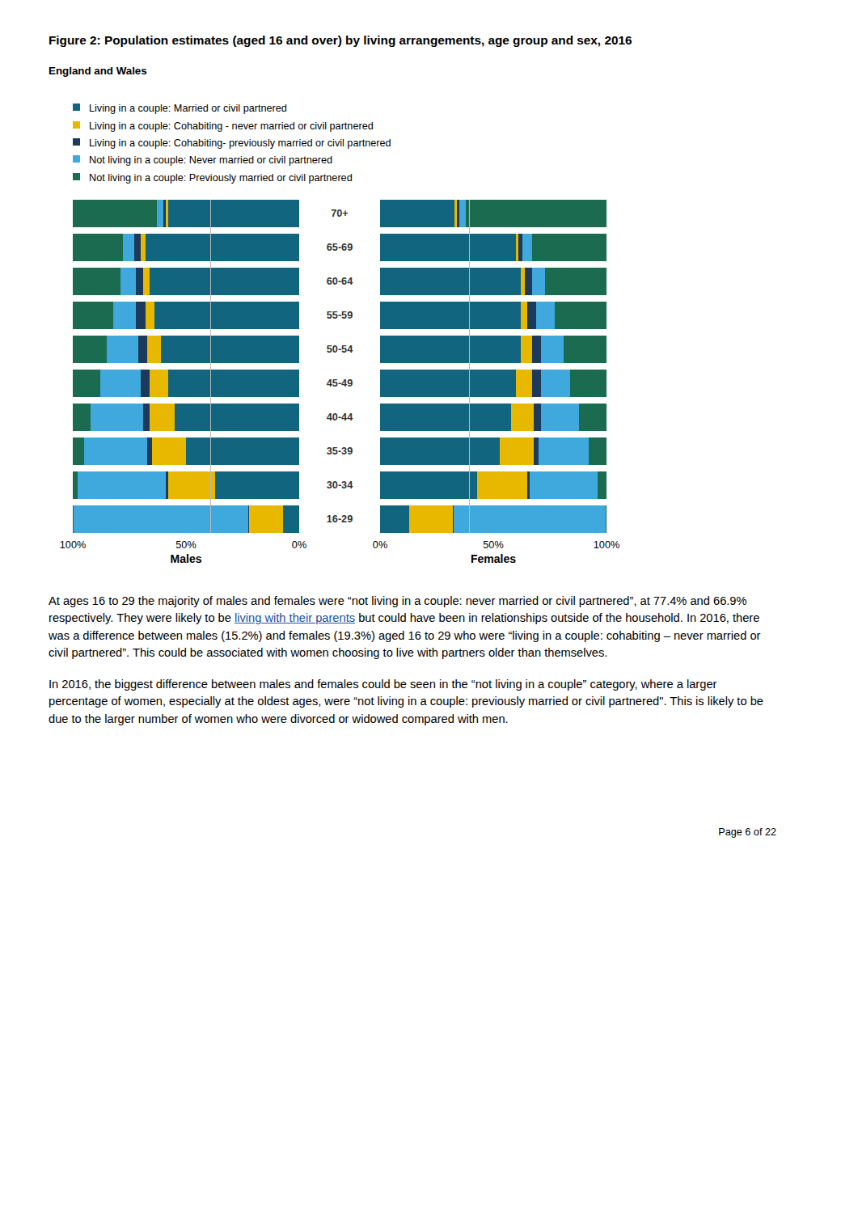Figure 2: Population estimates (aged 16 and over) by living arrangements, age group and sex, 2016
England and Wales
Living in a couple: Married or civil partnered
Living in a couple: Cohabiting - never married or civil partnered
Living in a couple: Cohabiting- previously married or civil partnered
Not living in a couple: Never married or civil partnered
Not living in a couple: Previously married or civil partnered
| | 70+ | |
| | 65-69 | |
| | 60-64 | |
| | 55-59 | |
| | 50-54 | |
| | 45-49 | |
| | 40-44 | |
| | 35-39 | |
| | 30-34 | |
| | 16-29 | |
100% 50% 0% 0% 50% 100% Males Females
At ages 16 to 29 the majority of males and females were “not living in a couple: never married or civil partnered”, at 77.4% and 66.9% respectively. They were likely to be living with their parents but could have been in relationships outside of the household. In 2016, there was a difference between males (15.2%) and females (19.3%) aged 16 to 29 who were “living in a couple: cohabiting – never married or civil partnered”. This could be associated with women choosing to live with partners older than themselves.
In 2016, the biggest difference between males and females could be seen in the “not living in a couple” category, where a larger percentage of women, especially at the oldest ages, were “not living in a couple: previously married or civil partnered". This is likely to be due to the larger number of women who were divorced or widowed compared with men.
Page 6 of 22